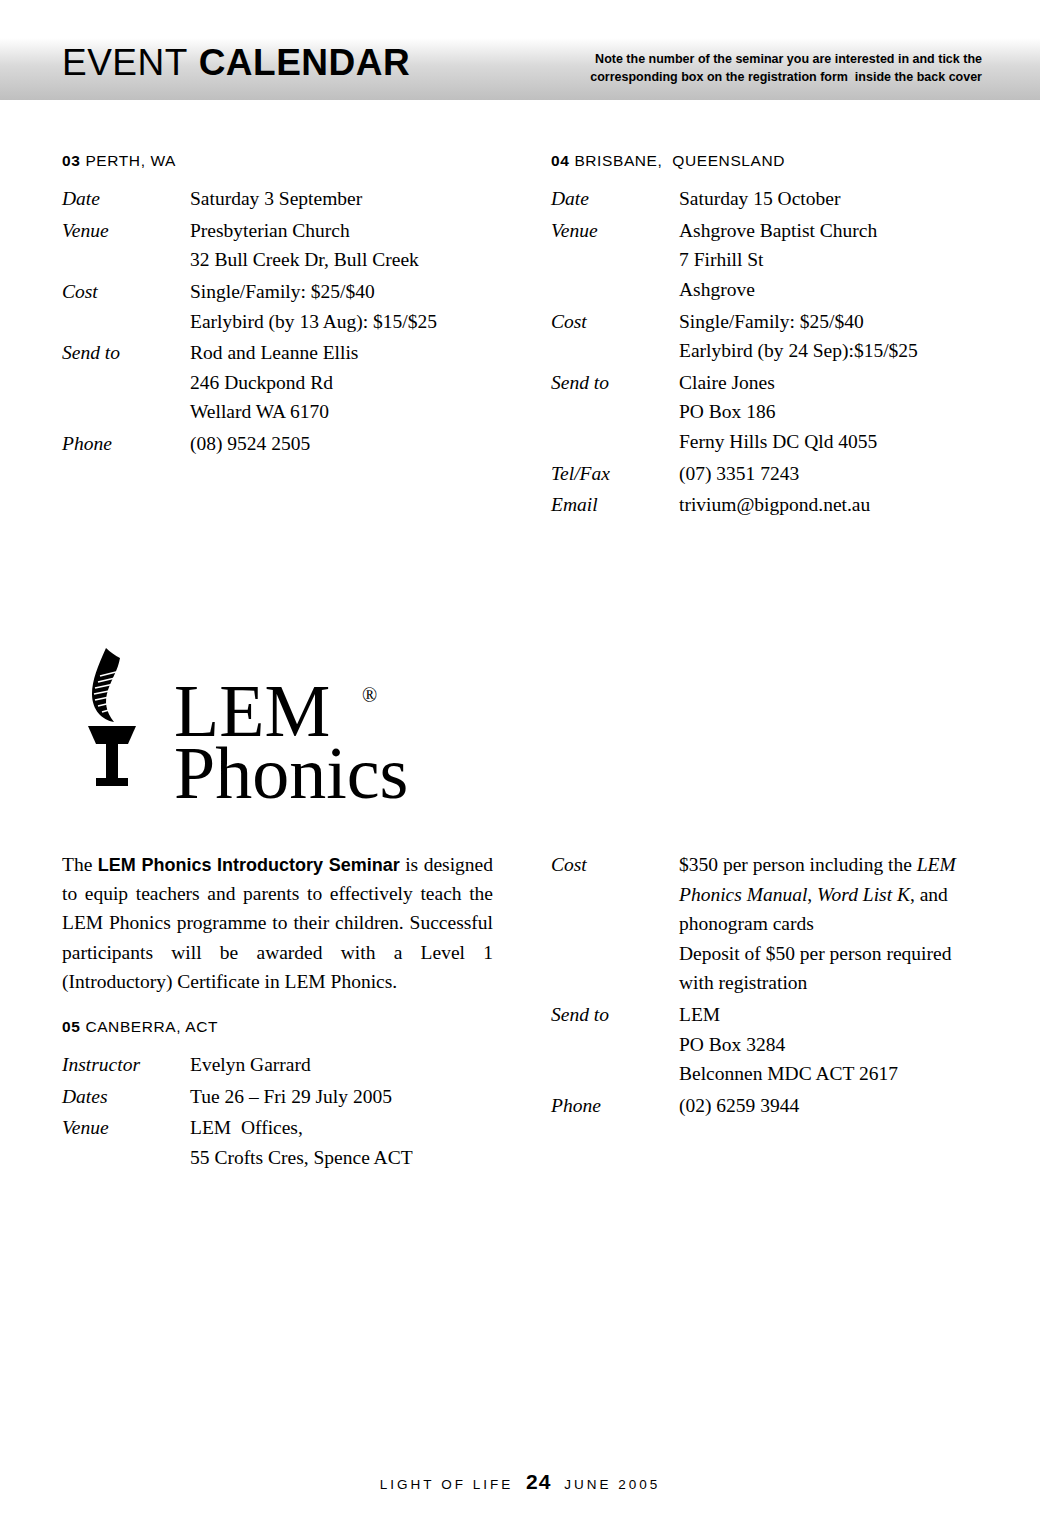EVENT CALENDAR
Note the number of the seminar you are interested in and tick the
corresponding box on the registration form inside the back cover
03 PERTH, WA
| Date | Saturday 3 September |
| Venue | Presbyterian Church 32 Bull Creek Dr, Bull Creek |
| Cost | Single/Family: $25/$40 Earlybird (by 13 Aug): $15/$25 |
| Send to | Rod and Leanne Ellis 246 Duckpond Rd Wellard WA 6170 |
| Phone | (08) 9524 2505 |
04 BRISBANE, QUEENSLAND
| Date | Saturday 15 October |
| Venue | Ashgrove Baptist Church 7 Firhill St Ashgrove |
| Cost | Single/Family: $25/$40 Earlybird (by 24 Sep):$15/$25 |
| Send to | Claire Jones PO Box 186 Ferny Hills DC Qld 4055 |
| Tel/Fax | (07) 3351 7243 |
| Email | trivium@bigpond.net.au |
LEM ® Phonics
The LEM Phonics Introductory Seminar is designed to equip teachers and parents to effectively teach the LEM Phonics programme to their children. Successful participants will be awarded with a Level 1 (Introductory) Certificate in LEM Phonics.
05 CANBERRA, ACT
| Instructor | Evelyn Garrard |
| Dates | Tue 26 – Fri 29 July 2005 |
| Venue | LEM Offices, 55 Crofts Cres, Spence ACT |
| Cost | $350 per person including the LEM Phonics Manual , Word List K , and phonogram cards Deposit of $50 per person required with registration |
| Send to | LEM PO Box 3284 Belconnen MDC ACT 2617 |
| Phone | (02) 6259 3944 |
LIGHT OF LIFE 24 JUNE 2005